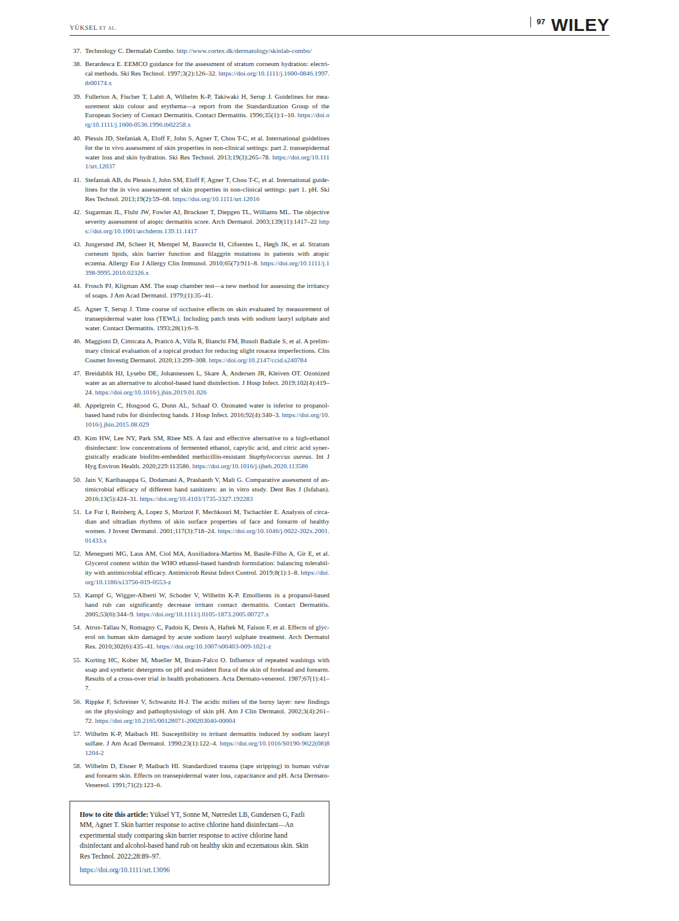Yüksel et al.
97
WILEY
37. Technology C. Dermalab Combo. http://www.cortex.dk/dermatology/skinlab-combo/
38. Berardesca E. EEMCO guidance for the assessment of stratum corneum hydration: electrical methods. Ski Res Technol. 1997;3(2):126–32. https://doi.org/10.1111/j.1600-0846.1997.tb00174.x
39. Fullerton A, Fischer T, Lahti A, Wilhelm K-P, Takiwaki H, Serup J. Guidelines for measurement skin colour and erythema—a report from the Standardization Group of the European Society of Contact Dermatitis. Contact Dermatitis. 1996;35(1):1–10. https://doi.org/10.1111/j.1600-0536.1996.tb02258.x
40. Plessis JD, Stefaniak A, Eloff F, John S, Agner T, Chou T-C, et al. International guidelines for the in vivo assessment of skin properties in non-clinical settings: part 2. transepidermal water loss and skin hydration. Ski Res Technol. 2013;19(3):265–78. https://doi.org/10.1111/srt.12037
41. Stefaniak AB, du Plessis J, John SM, Eloff F, Agner T, Chou T-C, et al. International guidelines for the in vivo assessment of skin properties in non-clinical settings: part 1. pH. Ski Res Technol. 2013;19(2):59–68. https://doi.org/10.1111/srt.12016
42. Sugarman JL, Fluhr JW, Fowler AJ, Bruckner T, Diepgen TL, Williams ML. The objective severity assessment of atopic dermatitis score. Arch Dermatol. 2003;139(11):1417–22 https://doi.org/10.1001/archderm.139.11.1417
43. Jungersted JM, Scheer H, Mempel M, Baurecht H, Cifuentes L, Høgh JK, et al. Stratum corneum lipids, skin barrier function and filaggrin mutations in patients with atopic eczema. Allergy Eur J Allergy Clin Immunol. 2010;65(7):911–8. https://doi.org/10.1111/j.1398-9995.2010.02326.x
44. Frosch PJ, Kligman AM. The soap chamber test—a new method for assessing the irritancy of soaps. J Am Acad Dermatol. 1979;(1):35–41.
45. Agner T, Serup J. Time course of occlusive effects on skin evaluated by measurement of transepidermal water loss (TEWL). Including patch tests with sodium lauryl sulphate and water. Contact Dermatitis. 1993;28(1):6–9.
46. Maggioni D, Cimicata A, Praticò A, Villa R, Bianchi FM, Busoli Badiale S, et al. A preliminary clinical evaluation of a topical product for reducing slight rosacea imperfections. Clin Cosmet Investig Dermatol. 2020;13:299–308. https://doi.org/10.2147/ccid.s240784
47. Breidablik HJ, Lysebo DE, Johannessen L, Skare Å, Andersen JR, Kleiven OT. Ozonized water as an alternative to alcohol-based hand disinfection. J Hosp Infect. 2019;102(4):419–24. https://doi.org/10.1016/j.jhin.2019.01.026
48. Appelgrein C, Hosgood G, Dunn AL, Schaaf O. Ozonated water is inferior to propanol-based hand rubs for disinfecting hands. J Hosp Infect. 2016;92(4):340–3. https://doi.org/10.1016/j.jhin.2015.08.029
49. Kim HW, Lee NY, Park SM, Rhee MS. A fast and effective alternative to a high-ethanol disinfectant: low concentrations of fermented ethanol, caprylic acid, and citric acid synergistically eradicate biofilm-embedded methicillin-resistant Staphylococcus aureus. Int J Hyg Environ Health. 2020;229:113586. https://doi.org/10.1016/j.ijheh.2020.113586
50. Jain V, Karibasappa G, Dodamani A, Prashanth V, Mali G. Comparative assessment of antimicrobial efficacy of different hand sanitizers: an in vitro study. Dent Res J (Isfahan). 2016;13(5):424–31. https://doi.org/10.4103/1735-3327.192283
51. Le Fur I, Reinberg A, Lopez S, Morizot F, Mechkouri M, Tschachler E. Analysis of circadian and ultradian rhythms of skin surface properties of face and forearm of healthy women. J Invest Dermatol. 2001;117(3):718–24. https://doi.org/10.1046/j.0022-202x.2001.01433.x
52. Menegueti MG, Laus AM, Ciol MA, Auxiliadora-Martins M, Basile-Filho A, Gir E, et al. Glycerol content within the WHO ethanol-based handrub formulation: balancing tolerability with antimicrobial efficacy. Antimicrob Resist Infect Control. 2019;8(1):1–8. https://doi.org/10.1186/s13756-019-0553-z
53. Kampf G, Wigger-Alberti W, Schoder V, Wilhelm K-P. Emollients in a propanol-based hand rub can significantly decrease irritant contact dermatitis. Contact Dermatitis. 2005;53(6):344–9. https://doi.org/10.1111/j.0105-1873.2005.00727.x
54. Atrux-Tallau N, Romagny C, Padois K, Denis A, Haftek M, Falson F, et al. Effects of glycerol on human skin damaged by acute sodium lauryl sulphate treatment. Arch Dermatol Res. 2010;302(6):435–41. https://doi.org/10.1007/s00403-009-1021-z
55. Korting HC, Kober M, Mueller M, Braun-Falco O. Influence of repeated washings with soap and synthetic detergents on pH and resident flora of the skin of forehead and forearm. Results of a cross-over trial in health probationers. Acta Dermato-venereol. 1987;67(1):41–7.
56. Rippke F, Schreiner V, Schwanitz H-J. The acidic milieu of the horny layer: new findings on the physiology and pathophysiology of skin pH. Am J Clin Dermatol. 2002;3(4):261–72. https://doi.org/10.2165/00128071-200203040-00004
57. Wilhelm K-P, Maibach HI. Susceptibility to irritant dermatitis induced by sodium lauryl sulfate. J Am Acad Dermatol. 1990;23(1):122–4. https://doi.org/10.1016/S0190-9622(08)81204-2
58. Wilhelm D, Elsner P, Maibach HI. Standardized trauma (tape stripping) in human vulvar and forearm skin. Effects on transepidermal water loss, capacitance and pH. Acta Dermato-Venereol. 1991;71(2):123–6.
How to cite this article: Yüksel YT, Sonne M, Nørreslet LB, Gundersen G, Fazli MM, Agner T. Skin barrier response to active chlorine hand disinfectant—An experimental study comparing skin barrier response to active chlorine hand disinfectant and alcohol-based hand rub on healthy skin and eczematous skin. Skin Res Technol. 2022;28:89–97. https://doi.org/10.1111/srt.13096